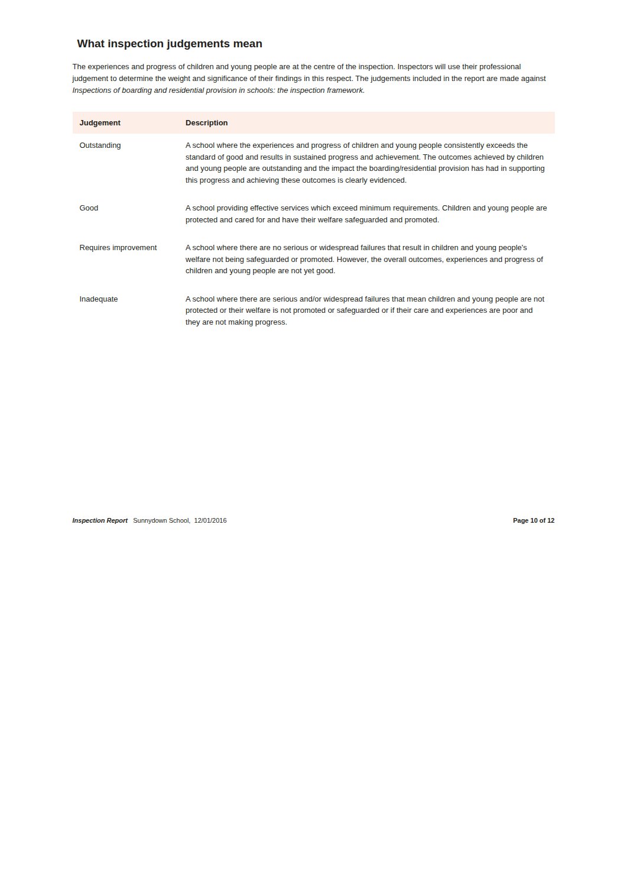What inspection judgements mean
The experiences and progress of children and young people are at the centre of the inspection. Inspectors will use their professional judgement to determine the weight and significance of their findings in this respect. The judgements included in the report are made against Inspections of boarding and residential provision in schools: the inspection framework.
| Judgement | Description |
| --- | --- |
| Outstanding | A school where the experiences and progress of children and young people consistently exceeds the standard of good and results in sustained progress and achievement. The outcomes achieved by children and young people are outstanding and the impact the boarding/residential provision has had in supporting this progress and achieving these outcomes is clearly evidenced. |
| Good | A school providing effective services which exceed minimum requirements. Children and young people are protected and cared for and have their welfare safeguarded and promoted. |
| Requires improvement | A school where there are no serious or widespread failures that result in children and young people's welfare not being safeguarded or promoted. However, the overall outcomes, experiences and progress of children and young people are not yet good. |
| Inadequate | A school where there are serious and/or widespread failures that mean children and young people are not protected or their welfare is not promoted or safeguarded or if their care and experiences are poor and they are not making progress. |
Inspection Report Sunnydown School, 12/01/2016
Page 10 of 12